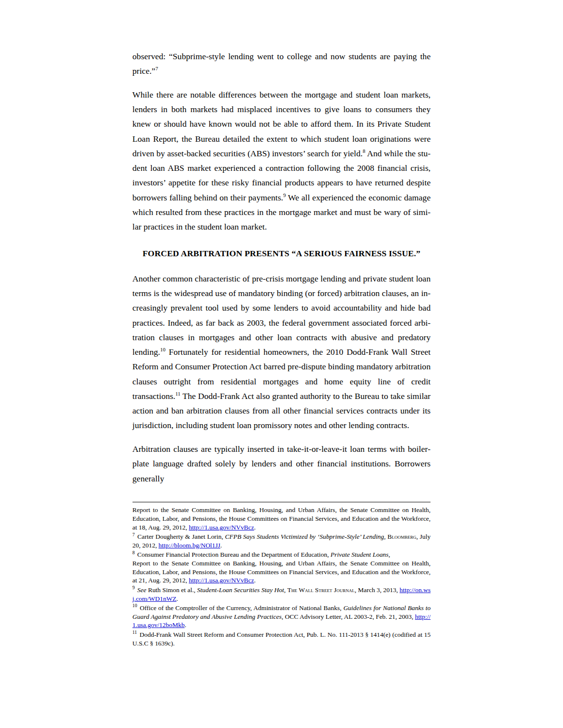observed: “Subprime-style lending went to college and now students are paying the price.”7
While there are notable differences between the mortgage and student loan markets, lenders in both markets had misplaced incentives to give loans to consumers they knew or should have known would not be able to afford them. In its Private Student Loan Report, the Bureau detailed the extent to which student loan originations were driven by asset-backed securities (ABS) investors’ search for yield.8 And while the student loan ABS market experienced a contraction following the 2008 financial crisis, investors’ appetite for these risky financial products appears to have returned despite borrowers falling behind on their payments.9 We all experienced the economic damage which resulted from these practices in the mortgage market and must be wary of similar practices in the student loan market.
FORCED ARBITRATION PRESENTS “A SERIOUS FAIRNESS ISSUE.”
Another common characteristic of pre-crisis mortgage lending and private student loan terms is the widespread use of mandatory binding (or forced) arbitration clauses, an increasingly prevalent tool used by some lenders to avoid accountability and hide bad practices. Indeed, as far back as 2003, the federal government associated forced arbitration clauses in mortgages and other loan contracts with abusive and predatory lending.10 Fortunately for residential homeowners, the 2010 Dodd-Frank Wall Street Reform and Consumer Protection Act barred pre-dispute binding mandatory arbitration clauses outright from residential mortgages and home equity line of credit transactions.11 The Dodd-Frank Act also granted authority to the Bureau to take similar action and ban arbitration clauses from all other financial services contracts under its jurisdiction, including student loan promissory notes and other lending contracts.
Arbitration clauses are typically inserted in take-it-or-leave-it loan terms with boilerplate language drafted solely by lenders and other financial institutions. Borrowers generally
Report to the Senate Committee on Banking, Housing, and Urban Affairs, the Senate Committee on Health, Education, Labor, and Pensions, the House Committees on Financial Services, and Education and the Workforce, at 18, Aug. 29, 2012, http://1.usa.gov/NVvBcz.
7 Carter Dougherty & Janet Lorin, CFPB Says Students Victimized by ‘Subprime-Style’ Lending, Bloomberg, July 20, 2012, http://bloom.bg/NOl1JJ.
8 Consumer Financial Protection Bureau and the Department of Education, Private Student Loans,
Report to the Senate Committee on Banking, Housing, and Urban Affairs, the Senate Committee on Health, Education, Labor, and Pensions, the House Committees on Financial Services, and Education and the Workforce, at 21, Aug. 29, 2012, http://1.usa.gov/NVvBcz.
9 See Ruth Simon et al., Student-Loan Securities Stay Hot, The Wall Street Journal, March 3, 2013, http://on.wsj.com/WD1nWZ.
10 Office of the Comptroller of the Currency, Administrator of National Banks, Guidelines for National Banks to Guard Against Predatory and Abusive Lending Practices, OCC Advisory Letter, AL 2003-2, Feb. 21, 2003, http://1.usa.gov/12boMkb.
11 Dodd-Frank Wall Street Reform and Consumer Protection Act, Pub. L. No. 111-2013 § 1414(e) (codified at 15 U.S.C § 1639c).